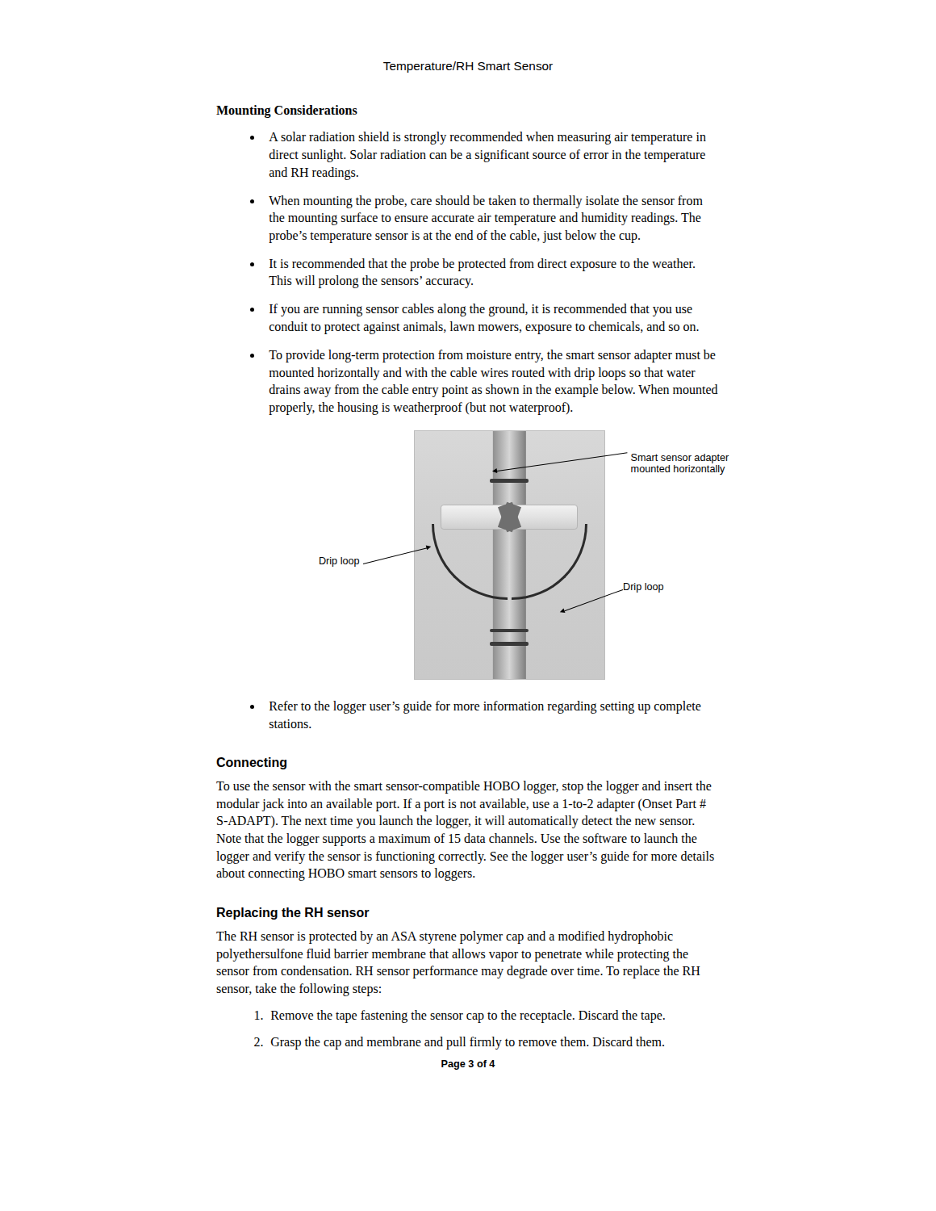Temperature/RH Smart Sensor
Mounting Considerations
A solar radiation shield is strongly recommended when measuring air temperature in direct sunlight. Solar radiation can be a significant source of error in the temperature and RH readings.
When mounting the probe, care should be taken to thermally isolate the sensor from the mounting surface to ensure accurate air temperature and humidity readings. The probe’s temperature sensor is at the end of the cable, just below the cup.
It is recommended that the probe be protected from direct exposure to the weather. This will prolong the sensors’ accuracy.
If you are running sensor cables along the ground, it is recommended that you use conduit to protect against animals, lawn mowers, exposure to chemicals, and so on.
To provide long-term protection from moisture entry, the smart sensor adapter must be mounted horizontally and with the cable wires routed with drip loops so that water drains away from the cable entry point as shown in the example below. When mounted properly, the housing is weatherproof (but not waterproof).
Smart sensor adapter
mounted horizontally
Drip loop
Drip loop
Refer to the logger user’s guide for more information regarding setting up complete stations.
Connecting
To use the sensor with the smart sensor-compatible HOBO logger, stop the logger and insert the modular jack into an available port. If a port is not available, use a 1-to-2 adapter (Onset Part # S-ADAPT). The next time you launch the logger, it will automatically detect the new sensor. Note that the logger supports a maximum of 15 data channels. Use the software to launch the logger and verify the sensor is functioning correctly. See the logger user’s guide for more details about connecting HOBO smart sensors to loggers.
Replacing the RH sensor
The RH sensor is protected by an ASA styrene polymer cap and a modified hydrophobic polyethersulfone fluid barrier membrane that allows vapor to penetrate while protecting the sensor from condensation. RH sensor performance may degrade over time. To replace the RH sensor, take the following steps:
Remove the tape fastening the sensor cap to the receptacle. Discard the tape.
Grasp the cap and membrane and pull firmly to remove them. Discard them.
Page 3 of 4